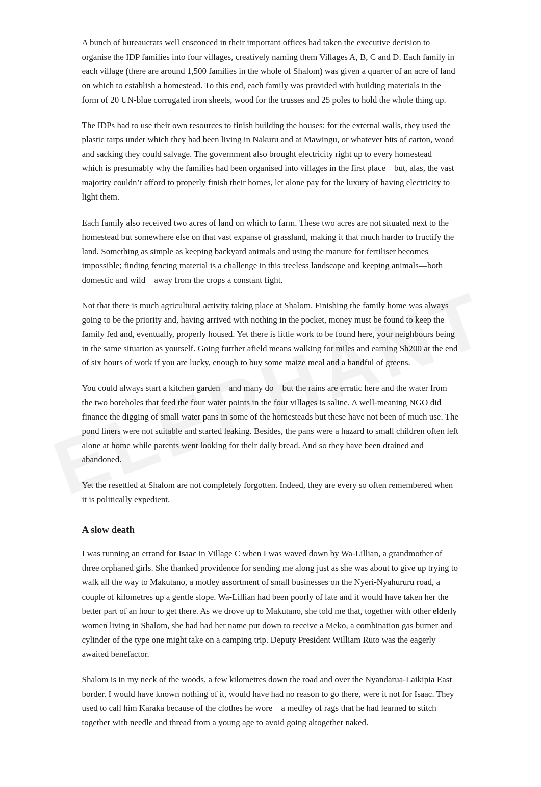ELEPHANT
A bunch of bureaucrats well ensconced in their important offices had taken the executive decision to organise the IDP families into four villages, creatively naming them Villages A, B, C and D. Each family in each village (there are around 1,500 families in the whole of Shalom) was given a quarter of an acre of land on which to establish a homestead. To this end, each family was provided with building materials in the form of 20 UN-blue corrugated iron sheets, wood for the trusses and 25 poles to hold the whole thing up.
The IDPs had to use their own resources to finish building the houses: for the external walls, they used the plastic tarps under which they had been living in Nakuru and at Mawingu, or whatever bits of carton, wood and sacking they could salvage. The government also brought electricity right up to every homestead—which is presumably why the families had been organised into villages in the first place—but, alas, the vast majority couldn’t afford to properly finish their homes, let alone pay for the luxury of having electricity to light them.
Each family also received two acres of land on which to farm. These two acres are not situated next to the homestead but somewhere else on that vast expanse of grassland, making it that much harder to fructify the land. Something as simple as keeping backyard animals and using the manure for fertiliser becomes impossible; finding fencing material is a challenge in this treeless landscape and keeping animals—both domestic and wild—away from the crops a constant fight.
Not that there is much agricultural activity taking place at Shalom. Finishing the family home was always going to be the priority and, having arrived with nothing in the pocket, money must be found to keep the family fed and, eventually, properly housed. Yet there is little work to be found here, your neighbours being in the same situation as yourself. Going further afield means walking for miles and earning Sh200 at the end of six hours of work if you are lucky, enough to buy some maize meal and a handful of greens.
You could always start a kitchen garden – and many do – but the rains are erratic here and the water from the two boreholes that feed the four water points in the four villages is saline. A well-meaning NGO did finance the digging of small water pans in some of the homesteads but these have not been of much use. The pond liners were not suitable and started leaking. Besides, the pans were a hazard to small children often left alone at home while parents went looking for their daily bread. And so they have been drained and abandoned.
Yet the resettled at Shalom are not completely forgotten. Indeed, they are every so often remembered when it is politically expedient.
A slow death
I was running an errand for Isaac in Village C when I was waved down by Wa-Lillian, a grandmother of three orphaned girls. She thanked providence for sending me along just as she was about to give up trying to walk all the way to Makutano, a motley assortment of small businesses on the Nyeri-Nyahururu road, a couple of kilometres up a gentle slope. Wa-Lillian had been poorly of late and it would have taken her the better part of an hour to get there. As we drove up to Makutano, she told me that, together with other elderly women living in Shalom, she had had her name put down to receive a Meko, a combination gas burner and cylinder of the type one might take on a camping trip. Deputy President William Ruto was the eagerly awaited benefactor.
Shalom is in my neck of the woods, a few kilometres down the road and over the Nyandarua-Laikipia East border. I would have known nothing of it, would have had no reason to go there, were it not for Isaac. They used to call him Karaka because of the clothes he wore – a medley of rags that he had learned to stitch together with needle and thread from a young age to avoid going altogether naked.